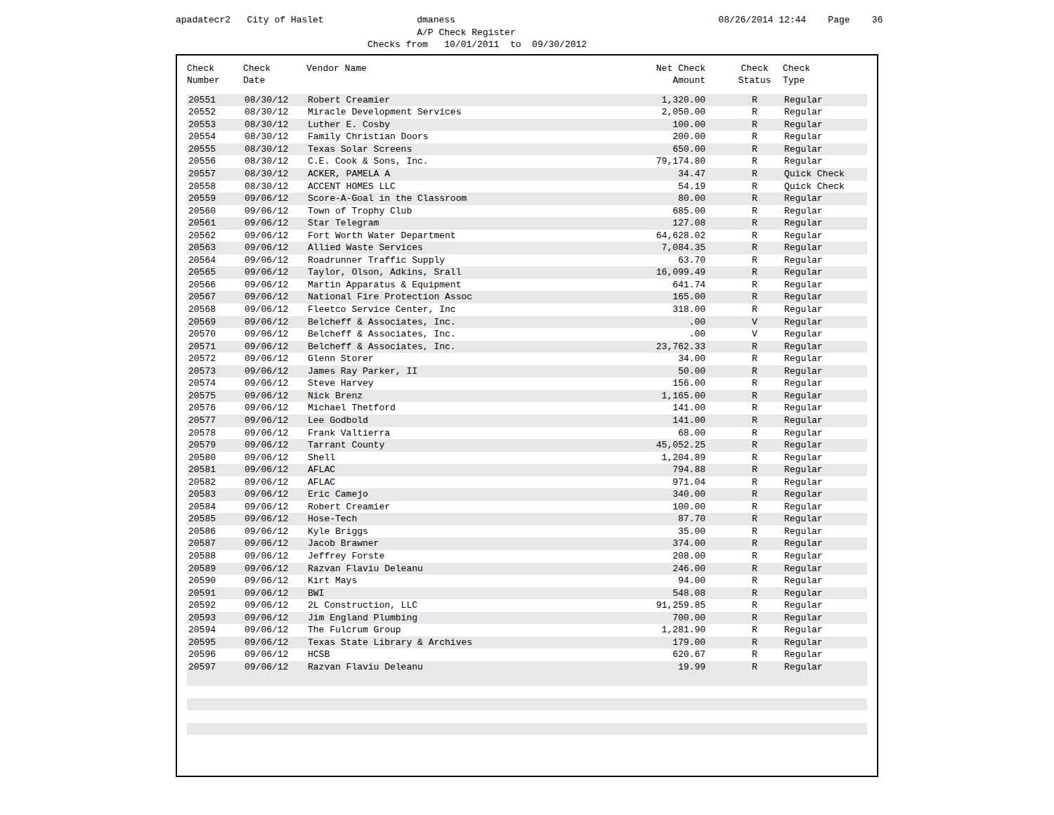apadatecr2 City of Haslet dmaness 08/26/2014 12:44 Page 36 A/P Check Register Checks from 10/01/2011 to 09/30/2012
| Check | Check | Vendor Name | Net Check | Check | Check |
| --- | --- | --- | --- | --- | --- |
| Number | Date | | Amount | Status | Type |
| 20551 | 08/30/12 | Robert Creamier | 1,320.00 | R | Regular |
| 20552 | 08/30/12 | Miracle Development Services | 2,050.00 | R | Regular |
| 20553 | 08/30/12 | Luther E. Cosby | 100.00 | R | Regular |
| 20554 | 08/30/12 | Family Christian Doors | 200.00 | R | Regular |
| 20555 | 08/30/12 | Texas Solar Screens | 650.00 | R | Regular |
| 20556 | 08/30/12 | C.E. Cook & Sons, Inc. | 79,174.80 | R | Regular |
| 20557 | 08/30/12 | ACKER, PAMELA A | 34.47 | R | Quick Check |
| 20558 | 08/30/12 | ACCENT HOMES LLC | 54.19 | R | Quick Check |
| 20559 | 09/06/12 | Score-A-Goal in the Classroom | 80.00 | R | Regular |
| 20560 | 09/06/12 | Town of Trophy Club | 685.00 | R | Regular |
| 20561 | 09/06/12 | Star Telegram | 127.08 | R | Regular |
| 20562 | 09/06/12 | Fort Worth Water Department | 64,628.02 | R | Regular |
| 20563 | 09/06/12 | Allied Waste Services | 7,084.35 | R | Regular |
| 20564 | 09/06/12 | Roadrunner Traffic Supply | 63.70 | R | Regular |
| 20565 | 09/06/12 | Taylor, Olson, Adkins, Srall | 16,099.49 | R | Regular |
| 20566 | 09/06/12 | Martin Apparatus & Equipment | 641.74 | R | Regular |
| 20567 | 09/06/12 | National Fire Protection Assoc | 165.00 | R | Regular |
| 20568 | 09/06/12 | Fleetco Service Center, Inc | 318.00 | R | Regular |
| 20569 | 09/06/12 | Belcheff & Associates, Inc. | .00 | V | Regular |
| 20570 | 09/06/12 | Belcheff & Associates, Inc. | .00 | V | Regular |
| 20571 | 09/06/12 | Belcheff & Associates, Inc. | 23,762.33 | R | Regular |
| 20572 | 09/06/12 | Glenn Storer | 34.00 | R | Regular |
| 20573 | 09/06/12 | James Ray Parker, II | 50.00 | R | Regular |
| 20574 | 09/06/12 | Steve Harvey | 156.00 | R | Regular |
| 20575 | 09/06/12 | Nick Brenz | 1,165.00 | R | Regular |
| 20576 | 09/06/12 | Michael Thetford | 141.00 | R | Regular |
| 20577 | 09/06/12 | Lee Godbold | 141.00 | R | Regular |
| 20578 | 09/06/12 | Frank Valtierra | 68.00 | R | Regular |
| 20579 | 09/06/12 | Tarrant County | 45,052.25 | R | Regular |
| 20580 | 09/06/12 | Shell | 1,204.89 | R | Regular |
| 20581 | 09/06/12 | AFLAC | 794.88 | R | Regular |
| 20582 | 09/06/12 | AFLAC | 971.04 | R | Regular |
| 20583 | 09/06/12 | Eric Camejo | 340.00 | R | Regular |
| 20584 | 09/06/12 | Robert Creamier | 100.00 | R | Regular |
| 20585 | 09/06/12 | Hose-Tech | 87.70 | R | Regular |
| 20586 | 09/06/12 | Kyle Briggs | 35.00 | R | Regular |
| 20587 | 09/06/12 | Jacob Brawner | 374.00 | R | Regular |
| 20588 | 09/06/12 | Jeffrey Forste | 208.00 | R | Regular |
| 20589 | 09/06/12 | Razvan Flaviu Deleanu | 246.00 | R | Regular |
| 20590 | 09/06/12 | Kirt Mays | 94.00 | R | Regular |
| 20591 | 09/06/12 | BWI | 548.08 | R | Regular |
| 20592 | 09/06/12 | 2L Construction, LLC | 91,259.85 | R | Regular |
| 20593 | 09/06/12 | Jim England Plumbing | 700.00 | R | Regular |
| 20594 | 09/06/12 | The Fulcrum Group | 1,281.90 | R | Regular |
| 20595 | 09/06/12 | Texas State Library & Archives | 179.00 | R | Regular |
| 20596 | 09/06/12 | HCSB | 620.67 | R | Regular |
| 20597 | 09/06/12 | Razvan Flaviu Deleanu | 19.99 | R | Regular |